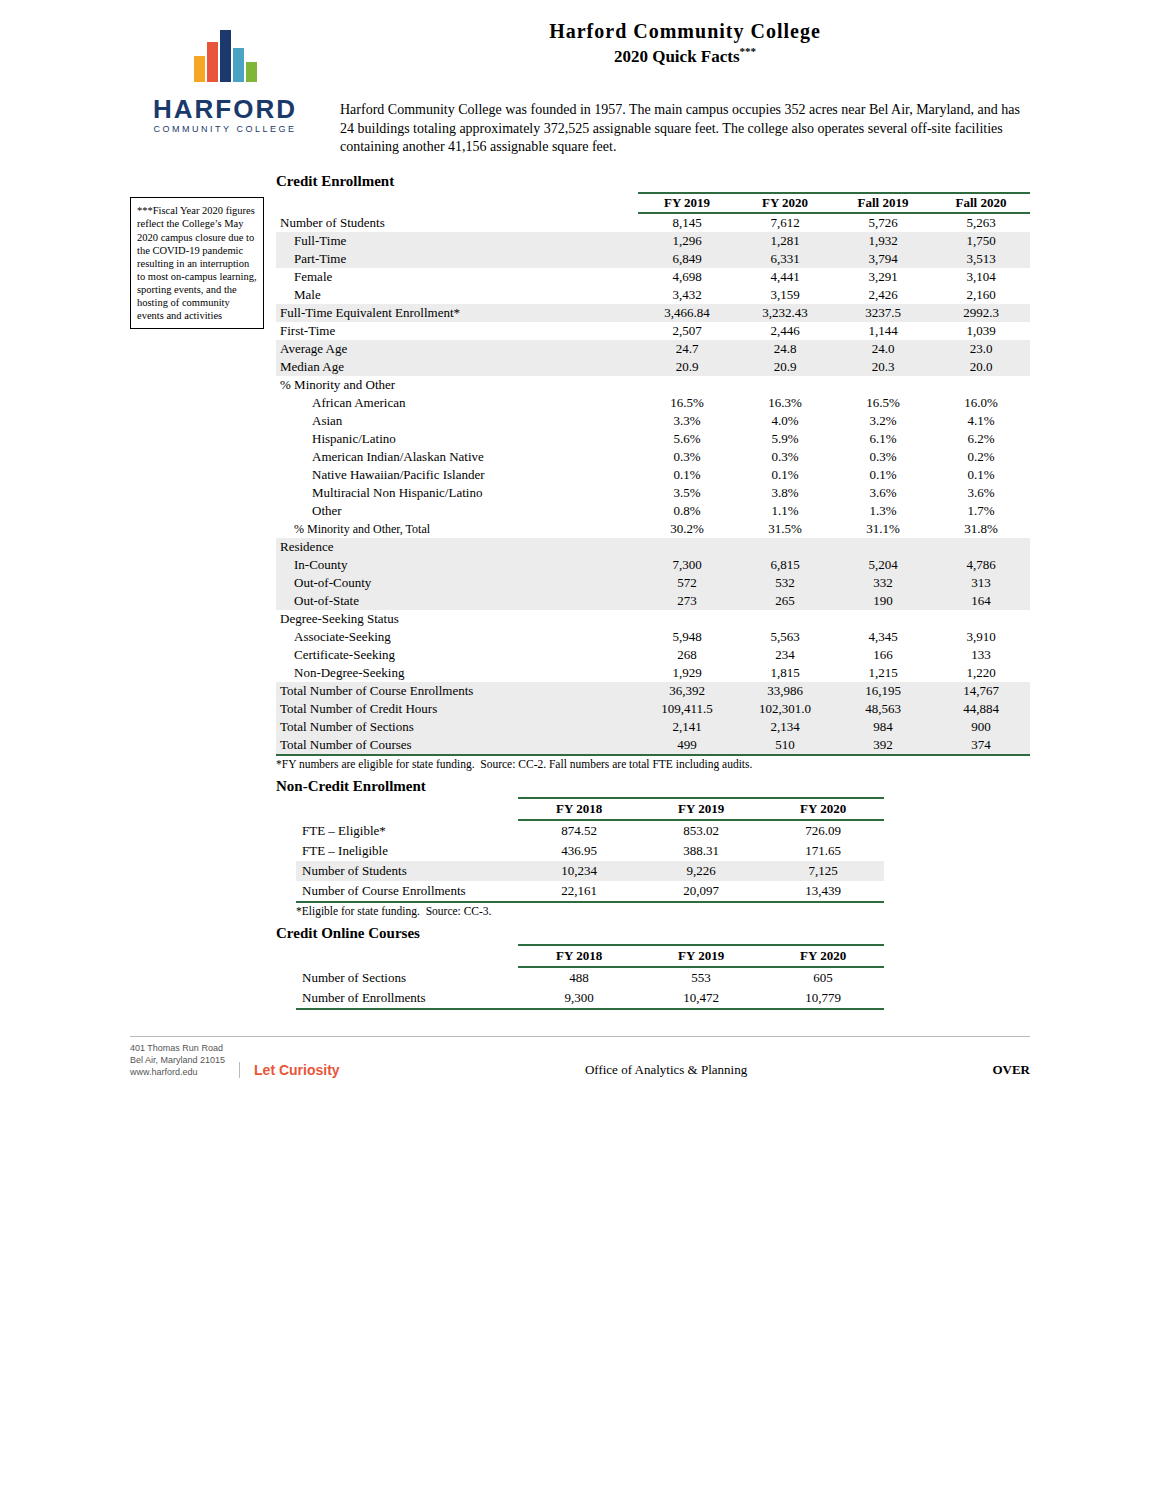HARFORD COMMUNITY COLLEGE
Harford Community College
2020 Quick Facts***
Harford Community College was founded in 1957. The main campus occupies 352 acres near Bel Air, Maryland, and has 24 buildings totaling approximately 372,525 assignable square feet. The college also operates several off-site facilities containing another 41,156 assignable square feet.
***Fiscal Year 2020 figures reflect the College’s May 2020 campus closure due to the COVID-19 pandemic resulting in an interruption to most on-campus learning, sporting events, and the hosting of community events and activities
Credit Enrollment
| | FY 2019 | FY 2020 | Fall 2019 | Fall 2020 |
| --- | --- | --- | --- | --- |
| Number of Students | 8,145 | 7,612 | 5,726 | 5,263 |
| Full-Time | 1,296 | 1,281 | 1,932 | 1,750 |
| Part-Time | 6,849 | 6,331 | 3,794 | 3,513 |
| Female | 4,698 | 4,441 | 3,291 | 3,104 |
| Male | 3,432 | 3,159 | 2,426 | 2,160 |
| Full-Time Equivalent Enrollment* | 3,466.84 | 3,232.43 | 3237.5 | 2992.3 |
| First-Time | 2,507 | 2,446 | 1,144 | 1,039 |
| Average Age | 24.7 | 24.8 | 24.0 | 23.0 |
| Median Age | 20.9 | 20.9 | 20.3 | 20.0 |
| % Minority and Other | | | | |
| African American | 16.5% | 16.3% | 16.5% | 16.0% |
| Asian | 3.3% | 4.0% | 3.2% | 4.1% |
| Hispanic/Latino | 5.6% | 5.9% | 6.1% | 6.2% |
| American Indian/Alaskan Native | 0.3% | 0.3% | 0.3% | 0.2% |
| Native Hawaiian/Pacific Islander | 0.1% | 0.1% | 0.1% | 0.1% |
| Multiracial Non Hispanic/Latino | 3.5% | 3.8% | 3.6% | 3.6% |
| Other | 0.8% | 1.1% | 1.3% | 1.7% |
| % Minority and Other, Total | 30.2% | 31.5% | 31.1% | 31.8% |
| Residence | | | | |
| In-County | 7,300 | 6,815 | 5,204 | 4,786 |
| Out-of-County | 572 | 532 | 332 | 313 |
| Out-of-State | 273 | 265 | 190 | 164 |
| Degree-Seeking Status | | | | |
| Associate-Seeking | 5,948 | 5,563 | 4,345 | 3,910 |
| Certificate-Seeking | 268 | 234 | 166 | 133 |
| Non-Degree-Seeking | 1,929 | 1,815 | 1,215 | 1,220 |
| Total Number of Course Enrollments | 36,392 | 33,986 | 16,195 | 14,767 |
| Total Number of Credit Hours | 109,411.5 | 102,301.0 | 48,563 | 44,884 |
| Total Number of Sections | 2,141 | 2,134 | 984 | 900 |
| Total Number of Courses | 499 | 510 | 392 | 374 |
*FY numbers are eligible for state funding. Source: CC-2. Fall numbers are total FTE including audits.
Non-Credit Enrollment
| | FY 2018 | FY 2019 | FY 2020 |
| --- | --- | --- | --- |
| FTE – Eligible* | 874.52 | 853.02 | 726.09 |
| FTE – Ineligible | 436.95 | 388.31 | 171.65 |
| Number of Students | 10,234 | 9,226 | 7,125 |
| Number of Course Enrollments | 22,161 | 20,097 | 13,439 |
*Eligible for state funding. Source: CC-3.
Credit Online Courses
| | FY 2018 | FY 2019 | FY 2020 |
| --- | --- | --- | --- |
| Number of Sections | 488 | 553 | 605 |
| Number of Enrollments | 9,300 | 10,472 | 10,779 |
401 Thomas Run Road
Bel Air, Maryland 21015
www.harford.edu
Let Curiosity
Office of Analytics & Planning
OVER